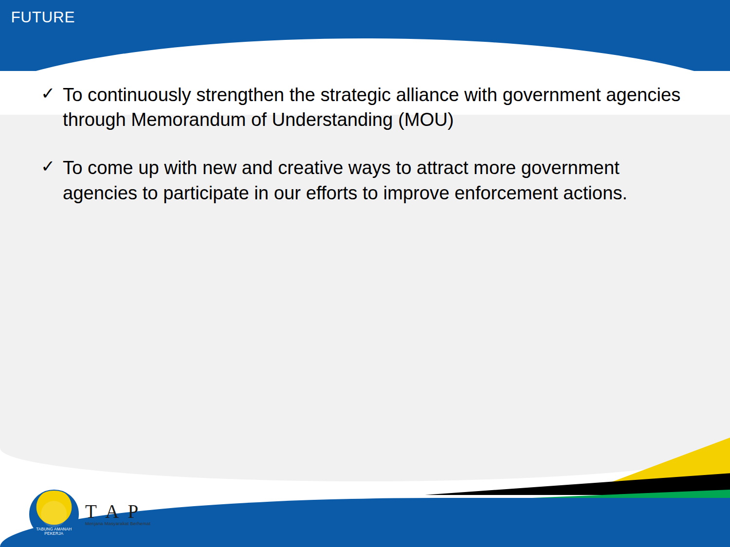FUTURE
To continuously strengthen the strategic alliance with government agencies through Memorandum of Understanding (MOU)
To come up with new and creative ways to attract more government agencies to participate in our efforts to improve enforcement actions.
TABUNG AMANAH PEKERJA
T A P
Menjana Masyarakat Berhemat